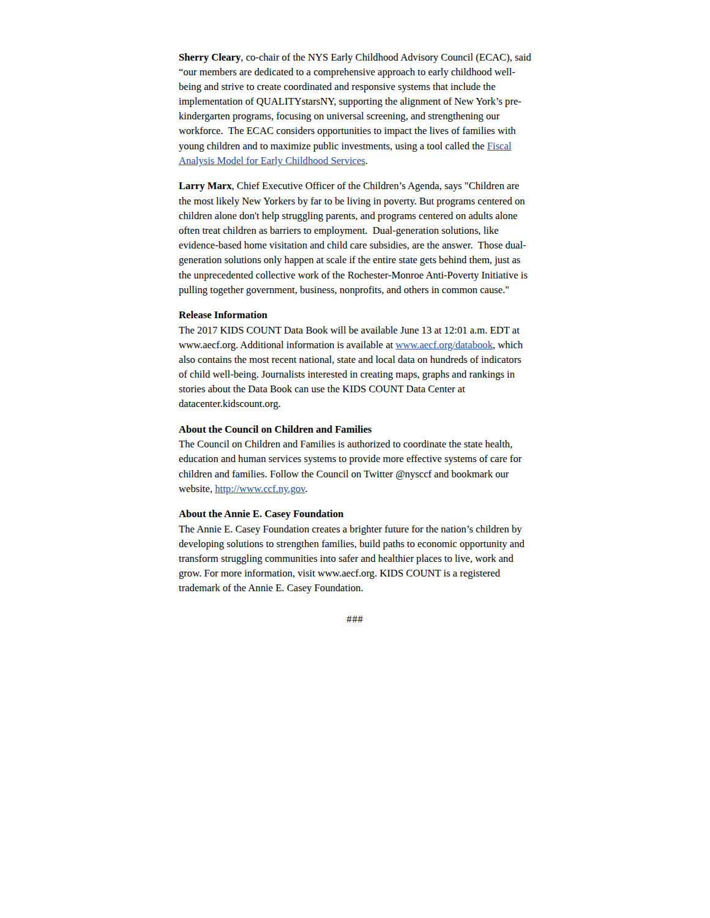Sherry Cleary, co-chair of the NYS Early Childhood Advisory Council (ECAC), said “our members are dedicated to a comprehensive approach to early childhood well-being and strive to create coordinated and responsive systems that include the implementation of QUALITYstarsNY, supporting the alignment of New York’s pre-kindergarten programs, focusing on universal screening, and strengthening our workforce. The ECAC considers opportunities to impact the lives of families with young children and to maximize public investments, using a tool called the Fiscal Analysis Model for Early Childhood Services.
Larry Marx, Chief Executive Officer of the Children’s Agenda, says "Children are the most likely New Yorkers by far to be living in poverty. But programs centered on children alone don't help struggling parents, and programs centered on adults alone often treat children as barriers to employment. Dual-generation solutions, like evidence-based home visitation and child care subsidies, are the answer. Those dual-generation solutions only happen at scale if the entire state gets behind them, just as the unprecedented collective work of the Rochester-Monroe Anti-Poverty Initiative is pulling together government, business, nonprofits, and others in common cause."
Release Information
The 2017 KIDS COUNT Data Book will be available June 13 at 12:01 a.m. EDT at www.aecf.org. Additional information is available at www.aecf.org/databook, which also contains the most recent national, state and local data on hundreds of indicators of child well-being. Journalists interested in creating maps, graphs and rankings in stories about the Data Book can use the KIDS COUNT Data Center at datacenter.kidscount.org.
About the Council on Children and Families
The Council on Children and Families is authorized to coordinate the state health, education and human services systems to provide more effective systems of care for children and families. Follow the Council on Twitter @nysccf and bookmark our website, http://www.ccf.ny.gov.
About the Annie E. Casey Foundation
The Annie E. Casey Foundation creates a brighter future for the nation’s children by developing solutions to strengthen families, build paths to economic opportunity and transform struggling communities into safer and healthier places to live, work and grow. For more information, visit www.aecf.org. KIDS COUNT is a registered trademark of the Annie E. Casey Foundation.
###